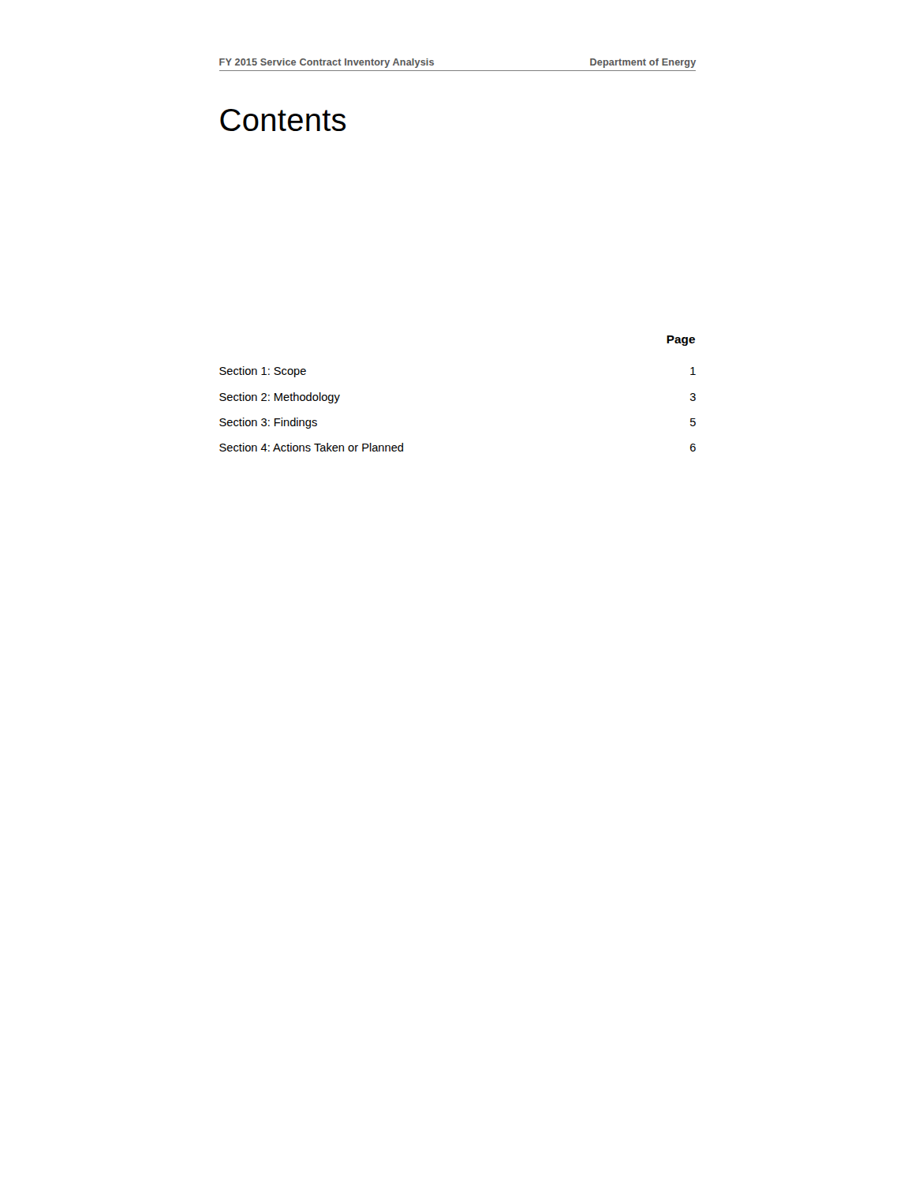FY 2015 Service Contract Inventory Analysis
Department of Energy
Contents
| | Page |
| --- | --- |
| Section 1: Scope | 1 |
| Section 2: Methodology | 3 |
| Section 3: Findings | 5 |
| Section 4: Actions Taken or Planned | 6 |